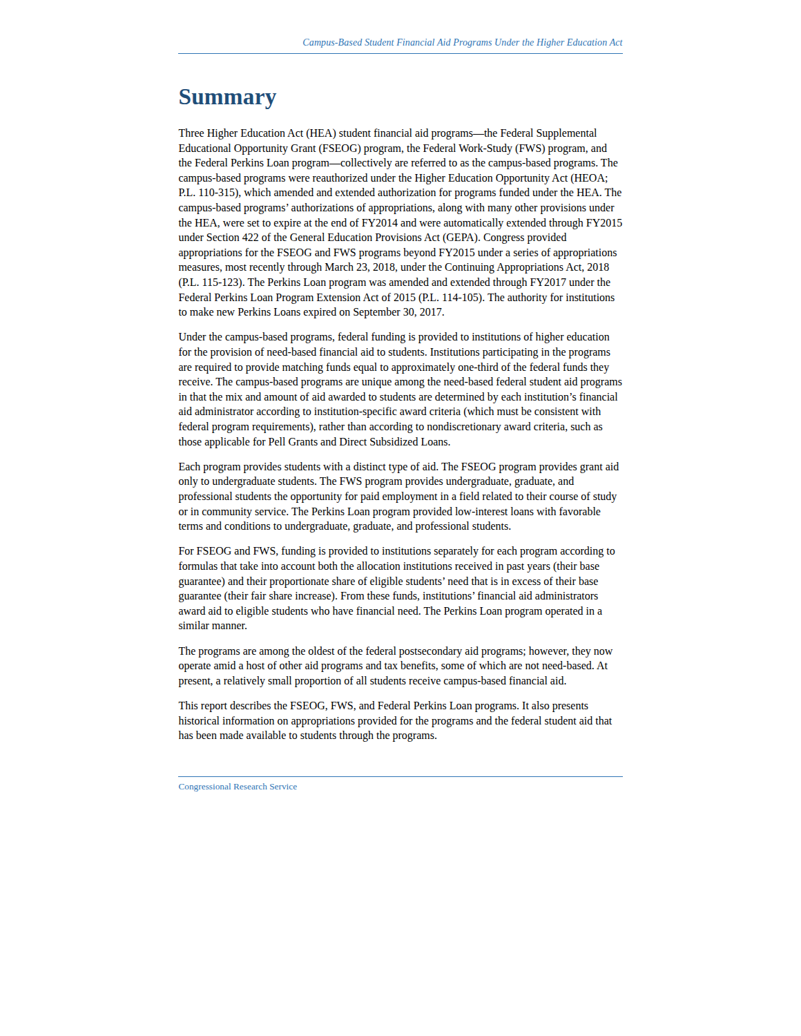Campus-Based Student Financial Aid Programs Under the Higher Education Act
Summary
Three Higher Education Act (HEA) student financial aid programs—the Federal Supplemental Educational Opportunity Grant (FSEOG) program, the Federal Work-Study (FWS) program, and the Federal Perkins Loan program—collectively are referred to as the campus-based programs. The campus-based programs were reauthorized under the Higher Education Opportunity Act (HEOA; P.L. 110-315), which amended and extended authorization for programs funded under the HEA. The campus-based programs’ authorizations of appropriations, along with many other provisions under the HEA, were set to expire at the end of FY2014 and were automatically extended through FY2015 under Section 422 of the General Education Provisions Act (GEPA). Congress provided appropriations for the FSEOG and FWS programs beyond FY2015 under a series of appropriations measures, most recently through March 23, 2018, under the Continuing Appropriations Act, 2018 (P.L. 115-123). The Perkins Loan program was amended and extended through FY2017 under the Federal Perkins Loan Program Extension Act of 2015 (P.L. 114-105). The authority for institutions to make new Perkins Loans expired on September 30, 2017.
Under the campus-based programs, federal funding is provided to institutions of higher education for the provision of need-based financial aid to students. Institutions participating in the programs are required to provide matching funds equal to approximately one-third of the federal funds they receive. The campus-based programs are unique among the need-based federal student aid programs in that the mix and amount of aid awarded to students are determined by each institution’s financial aid administrator according to institution-specific award criteria (which must be consistent with federal program requirements), rather than according to nondiscretionary award criteria, such as those applicable for Pell Grants and Direct Subsidized Loans.
Each program provides students with a distinct type of aid. The FSEOG program provides grant aid only to undergraduate students. The FWS program provides undergraduate, graduate, and professional students the opportunity for paid employment in a field related to their course of study or in community service. The Perkins Loan program provided low-interest loans with favorable terms and conditions to undergraduate, graduate, and professional students.
For FSEOG and FWS, funding is provided to institutions separately for each program according to formulas that take into account both the allocation institutions received in past years (their base guarantee) and their proportionate share of eligible students’ need that is in excess of their base guarantee (their fair share increase). From these funds, institutions’ financial aid administrators award aid to eligible students who have financial need. The Perkins Loan program operated in a similar manner.
The programs are among the oldest of the federal postsecondary aid programs; however, they now operate amid a host of other aid programs and tax benefits, some of which are not need-based. At present, a relatively small proportion of all students receive campus-based financial aid.
This report describes the FSEOG, FWS, and Federal Perkins Loan programs. It also presents historical information on appropriations provided for the programs and the federal student aid that has been made available to students through the programs.
Congressional Research Service